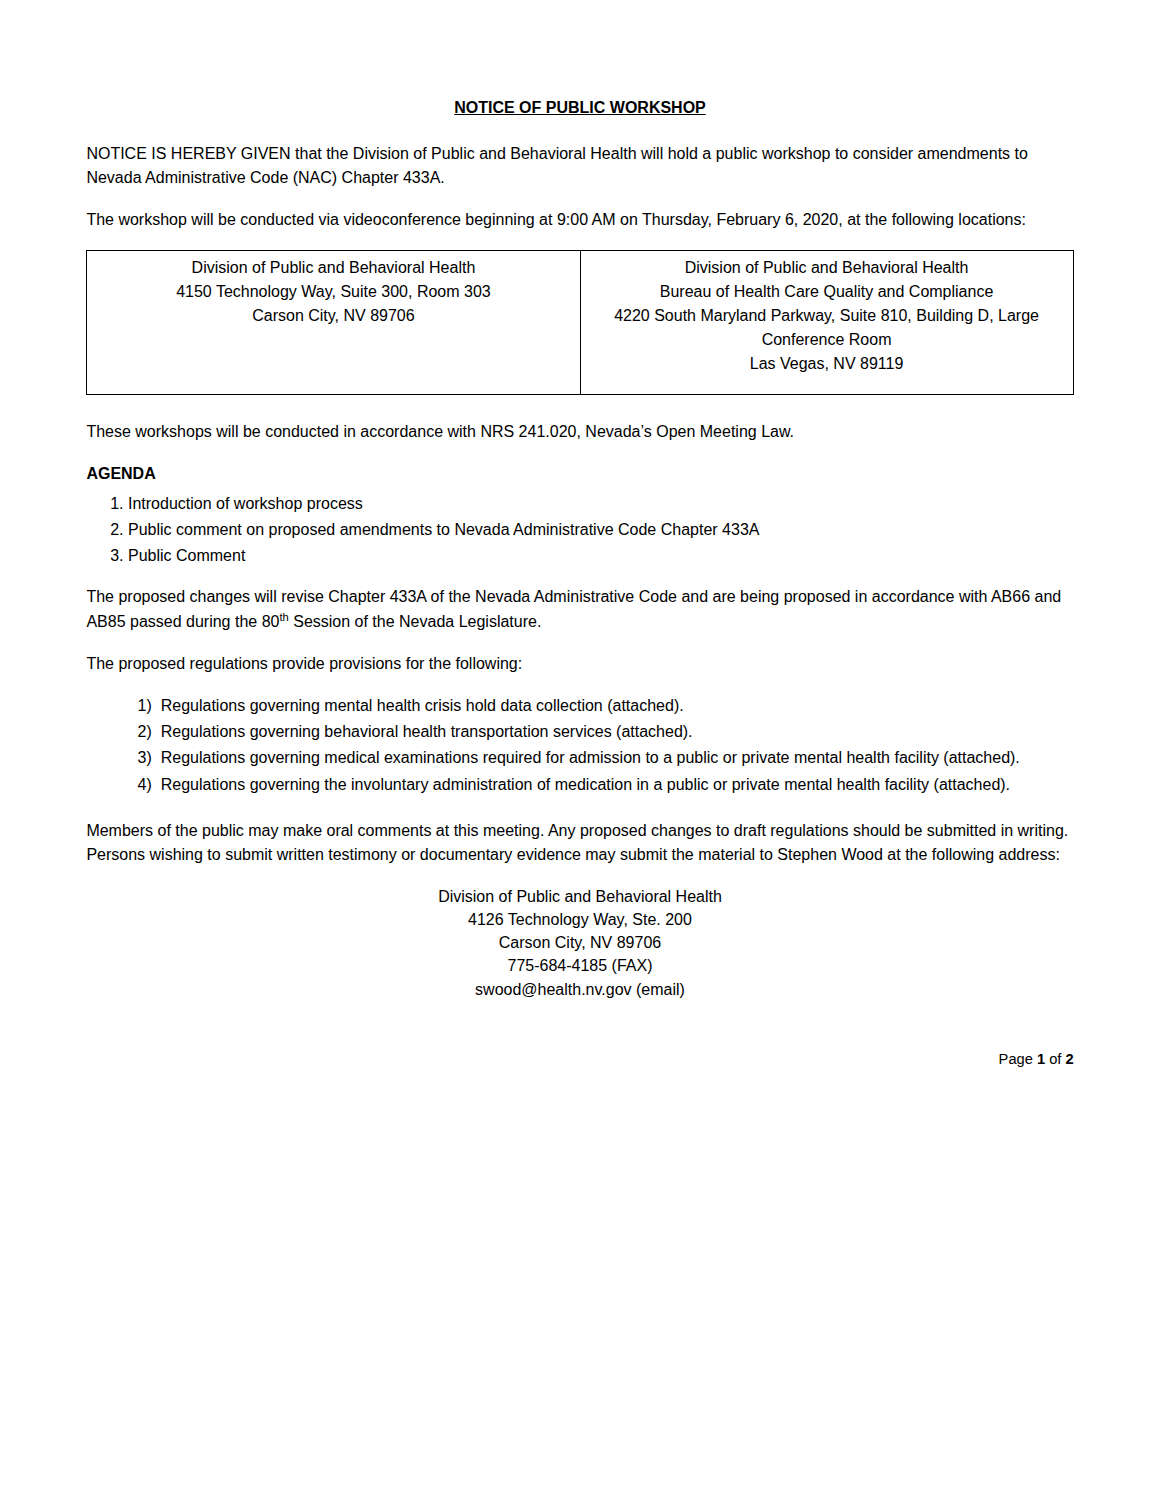NOTICE OF PUBLIC WORKSHOP
NOTICE IS HEREBY GIVEN that the Division of Public and Behavioral Health will hold a public workshop to consider amendments to Nevada Administrative Code (NAC) Chapter 433A.
The workshop will be conducted via videoconference beginning at 9:00 AM on Thursday, February 6, 2020, at the following locations:
| Division of Public and Behavioral Health 4150 Technology Way, Suite 300, Room 303 Carson City, NV 89706 | Division of Public and Behavioral Health Bureau of Health Care Quality and Compliance 4220 South Maryland Parkway, Suite 810, Building D, Large Conference Room Las Vegas, NV 89119 |
These workshops will be conducted in accordance with NRS 241.020, Nevada’s Open Meeting Law.
AGENDA
Introduction of workshop process
Public comment on proposed amendments to Nevada Administrative Code Chapter 433A
Public Comment
The proposed changes will revise Chapter 433A of the Nevada Administrative Code and are being proposed in accordance with AB66 and AB85 passed during the 80th Session of the Nevada Legislature.
The proposed regulations provide provisions for the following:
1) Regulations governing mental health crisis hold data collection (attached).
2) Regulations governing behavioral health transportation services (attached).
3) Regulations governing medical examinations required for admission to a public or private mental health facility (attached).
4) Regulations governing the involuntary administration of medication in a public or private mental health facility (attached).
Members of the public may make oral comments at this meeting. Any proposed changes to draft regulations should be submitted in writing. Persons wishing to submit written testimony or documentary evidence may submit the material to Stephen Wood at the following address:
Division of Public and Behavioral Health
4126 Technology Way, Ste. 200
Carson City, NV 89706
775-684-4185 (FAX)
swood@health.nv.gov (email)
Page 1 of 2